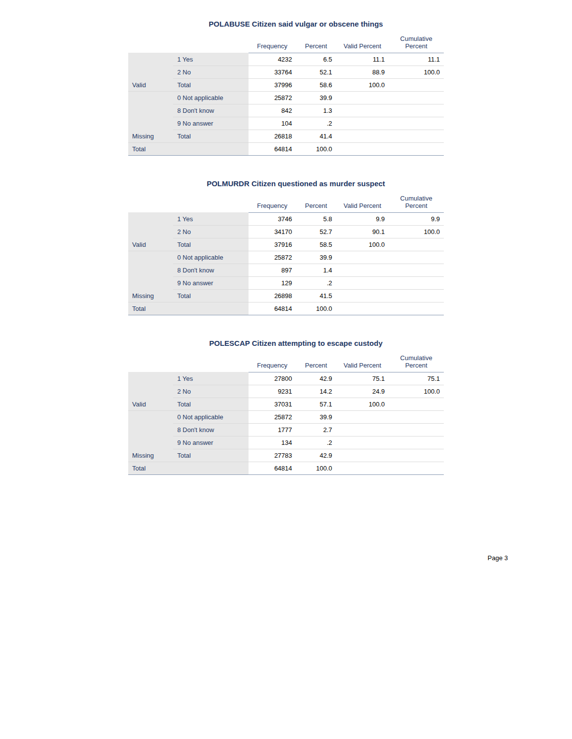POLABUSE Citizen said vulgar or obscene things
| | | Frequency | Percent | Valid Percent | Cumulative Percent |
| --- | --- | --- | --- | --- | --- |
| Valid | 1 Yes | 4232 | 6.5 | 11.1 | 11.1 |
| 2 No | 33764 | 52.1 | 88.9 | 100.0 |
| Total | 37996 | 58.6 | 100.0 | |
| Missing | 0 Not applicable | 25872 | 39.9 | | |
| 8 Don't know | 842 | 1.3 | | |
| 9 No answer | 104 | .2 | | |
| Total | 26818 | 41.4 | | |
| Total | 64814 | 100.0 | | |
POLMURDR Citizen questioned as murder suspect
| | | Frequency | Percent | Valid Percent | Cumulative Percent |
| --- | --- | --- | --- | --- | --- |
| Valid | 1 Yes | 3746 | 5.8 | 9.9 | 9.9 |
| 2 No | 34170 | 52.7 | 90.1 | 100.0 |
| Total | 37916 | 58.5 | 100.0 | |
| Missing | 0 Not applicable | 25872 | 39.9 | | |
| 8 Don't know | 897 | 1.4 | | |
| 9 No answer | 129 | .2 | | |
| Total | 26898 | 41.5 | | |
| Total | 64814 | 100.0 | | |
POLESCAP Citizen attempting to escape custody
| | | Frequency | Percent | Valid Percent | Cumulative Percent |
| --- | --- | --- | --- | --- | --- |
| Valid | 1 Yes | 27800 | 42.9 | 75.1 | 75.1 |
| 2 No | 9231 | 14.2 | 24.9 | 100.0 |
| Total | 37031 | 57.1 | 100.0 | |
| Missing | 0 Not applicable | 25872 | 39.9 | | |
| 8 Don't know | 1777 | 2.7 | | |
| 9 No answer | 134 | .2 | | |
| Total | 27783 | 42.9 | | |
| Total | 64814 | 100.0 | | |
Page 3